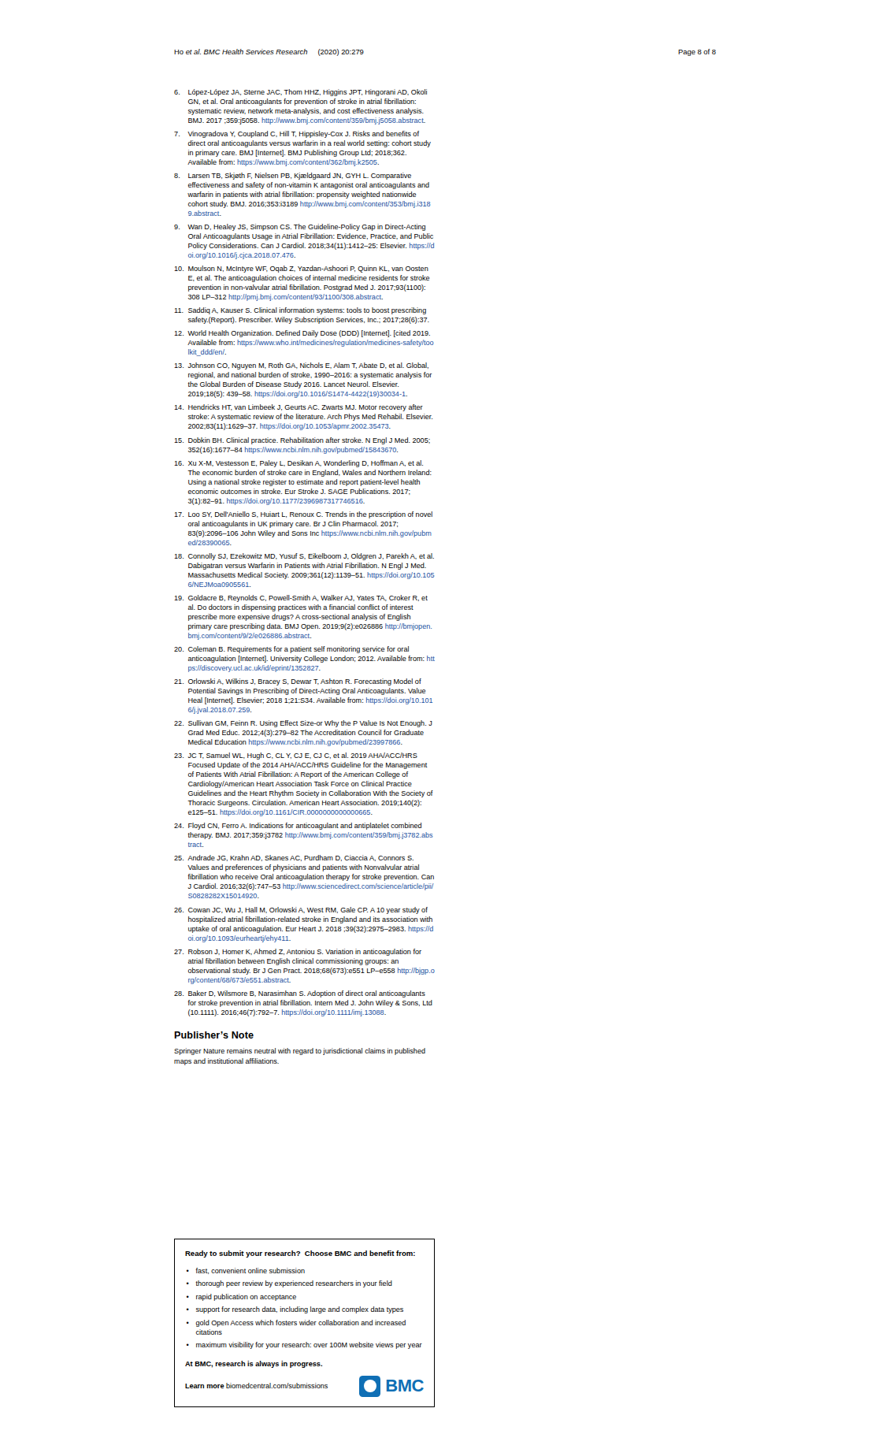Ho et al. BMC Health Services Research (2020) 20:279
Page 8 of 8
López-López JA, Sterne JAC, Thom HHZ, Higgins JPT, Hingorani AD, Okoli GN, et al. Oral anticoagulants for prevention of stroke in atrial fibrillation: systematic review, network meta-analysis, and cost effectiveness analysis. BMJ. 2017 ;359:j5058. http://www.bmj.com/content/359/bmj.j5058.abstract.
Vinogradova Y, Coupland C, Hill T, Hippisley-Cox J. Risks and benefits of direct oral anticoagulants versus warfarin in a real world setting: cohort study in primary care. BMJ [Internet]. BMJ Publishing Group Ltd; 2018;362. Available from: https://www.bmj.com/content/362/bmj.k2505.
Larsen TB, Skjøth F, Nielsen PB, Kjældgaard JN, GYH L. Comparative effectiveness and safety of non-vitamin K antagonist oral anticoagulants and warfarin in patients with atrial fibrillation: propensity weighted nationwide cohort study. BMJ. 2016;353:i3189 http://www.bmj.com/content/353/bmj.i3189.abstract.
Wan D, Healey JS, Simpson CS. The Guideline-Policy Gap in Direct-Acting Oral Anticoagulants Usage in Atrial Fibrillation: Evidence, Practice, and Public Policy Considerations. Can J Cardiol. 2018;34(11):1412–25: Elsevier. https://doi.org/10.1016/j.cjca.2018.07.476.
Moulson N, McIntyre WF, Oqab Z, Yazdan-Ashoori P, Quinn KL, van Oosten E, et al. The anticoagulation choices of internal medicine residents for stroke prevention in non-valvular atrial fibrillation. Postgrad Med J. 2017;93(1100): 308 LP–312 http://pmj.bmj.com/content/93/1100/308.abstract.
Saddiq A, Kauser S. Clinical information systems: tools to boost prescribing safety.(Report). Prescriber. Wiley Subscription Services, Inc.; 2017;28(6):37.
World Health Organization. Defined Daily Dose (DDD) [Internet]. [cited 2019. Available from: https://www.who.int/medicines/regulation/medicines-safety/toolkit_ddd/en/.
Johnson CO, Nguyen M, Roth GA, Nichols E, Alam T, Abate D, et al. Global, regional, and national burden of stroke, 1990–2016: a systematic analysis for the Global Burden of Disease Study 2016. Lancet Neurol. Elsevier. 2019;18(5): 439–58. https://doi.org/10.1016/S1474-4422(19)30034-1.
Hendricks HT, van Limbeek J, Geurts AC. Zwarts MJ. Motor recovery after stroke: A systematic review of the literature. Arch Phys Med Rehabil. Elsevier. 2002;83(11):1629–37. https://doi.org/10.1053/apmr.2002.35473.
Dobkin BH. Clinical practice. Rehabilitation after stroke. N Engl J Med. 2005; 352(16):1677–84 https://www.ncbi.nlm.nih.gov/pubmed/15843670.
Xu X-M, Vestesson E, Paley L, Desikan A, Wonderling D, Hoffman A, et al. The economic burden of stroke care in England, Wales and Northern Ireland: Using a national stroke register to estimate and report patient-level health economic outcomes in stroke. Eur Stroke J. SAGE Publications. 2017; 3(1):82–91. https://doi.org/10.1177/2396987317746516.
Loo SY, Dell'Aniello S, Huiart L, Renoux C. Trends in the prescription of novel oral anticoagulants in UK primary care. Br J Clin Pharmacol. 2017; 83(9):2096–106 John Wiley and Sons Inc https://www.ncbi.nlm.nih.gov/pubmed/28390065.
Connolly SJ, Ezekowitz MD, Yusuf S, Eikelboom J, Oldgren J, Parekh A, et al. Dabigatran versus Warfarin in Patients with Atrial Fibrillation. N Engl J Med. Massachusetts Medical Society. 2009;361(12):1139–51. https://doi.org/10.1056/NEJMoa0905561.
Goldacre B, Reynolds C, Powell-Smith A, Walker AJ, Yates TA, Croker R, et al. Do doctors in dispensing practices with a financial conflict of interest prescribe more expensive drugs? A cross-sectional analysis of English primary care prescribing data. BMJ Open. 2019;9(2):e026886 http://bmjopen.bmj.com/content/9/2/e026886.abstract.
Coleman B. Requirements for a patient self monitoring service for oral anticoagulation [Internet]. University College London; 2012. Available from: https://discovery.ucl.ac.uk/id/eprint/1352827.
Orlowski A, Wilkins J, Bracey S, Dewar T, Ashton R. Forecasting Model of Potential Savings In Prescribing of Direct-Acting Oral Anticoagulants. Value Heal [Internet]. Elsevier; 2018 1;21:S34. Available from: https://doi.org/10.1016/j.jval.2018.07.259.
Sullivan GM, Feinn R. Using Effect Size-or Why the P Value Is Not Enough. J Grad Med Educ. 2012;4(3):279–82 The Accreditation Council for Graduate Medical Education https://www.ncbi.nlm.nih.gov/pubmed/23997866.
JC T, Samuel WL, Hugh C, CL Y, CJ E, CJ C, et al. 2019 AHA/ACC/HRS Focused Update of the 2014 AHA/ACC/HRS Guideline for the Management of Patients With Atrial Fibrillation: A Report of the American College of Cardiology/American Heart Association Task Force on Clinical Practice Guidelines and the Heart Rhythm Society in Collaboration With the Society of Thoracic Surgeons. Circulation. American Heart Association. 2019;140(2): e125–51. https://doi.org/10.1161/CIR.0000000000000665.
Floyd CN, Ferro A. Indications for anticoagulant and antiplatelet combined therapy. BMJ. 2017;359:j3782 http://www.bmj.com/content/359/bmj.j3782.abstract.
Andrade JG, Krahn AD, Skanes AC, Purdham D, Ciaccia A, Connors S. Values and preferences of physicians and patients with Nonvalvular atrial fibrillation who receive Oral anticoagulation therapy for stroke prevention. Can J Cardiol. 2016;32(6):747–53 http://www.sciencedirect.com/science/article/pii/S0828282X15014920.
Cowan JC, Wu J, Hall M, Orlowski A, West RM, Gale CP. A 10 year study of hospitalized atrial fibrillation-related stroke in England and its association with uptake of oral anticoagulation. Eur Heart J. 2018 ;39(32):2975–2983. https://doi.org/10.1093/eurheartj/ehy411.
Robson J, Homer K, Ahmed Z, Antoniou S. Variation in anticoagulation for atrial fibrillation between English clinical commissioning groups: an observational study. Br J Gen Pract. 2018;68(673):e551 LP–e558 http://bjgp.org/content/68/673/e551.abstract.
Baker D, Wilsmore B, Narasimhan S. Adoption of direct oral anticoagulants for stroke prevention in atrial fibrillation. Intern Med J. John Wiley & Sons, Ltd (10.1111). 2016;46(7):792–7. https://doi.org/10.1111/imj.13088.
Publisher’s Note
Springer Nature remains neutral with regard to jurisdictional claims in published maps and institutional affiliations.
Ready to submit your research? Choose BMC and benefit from:
fast, convenient online submission
thorough peer review by experienced researchers in your field
rapid publication on acceptance
support for research data, including large and complex data types
gold Open Access which fosters wider collaboration and increased citations
maximum visibility for your research: over 100M website views per year
At BMC, research is always in progress.
Learn more biomedcentral.com/submissions
BMC